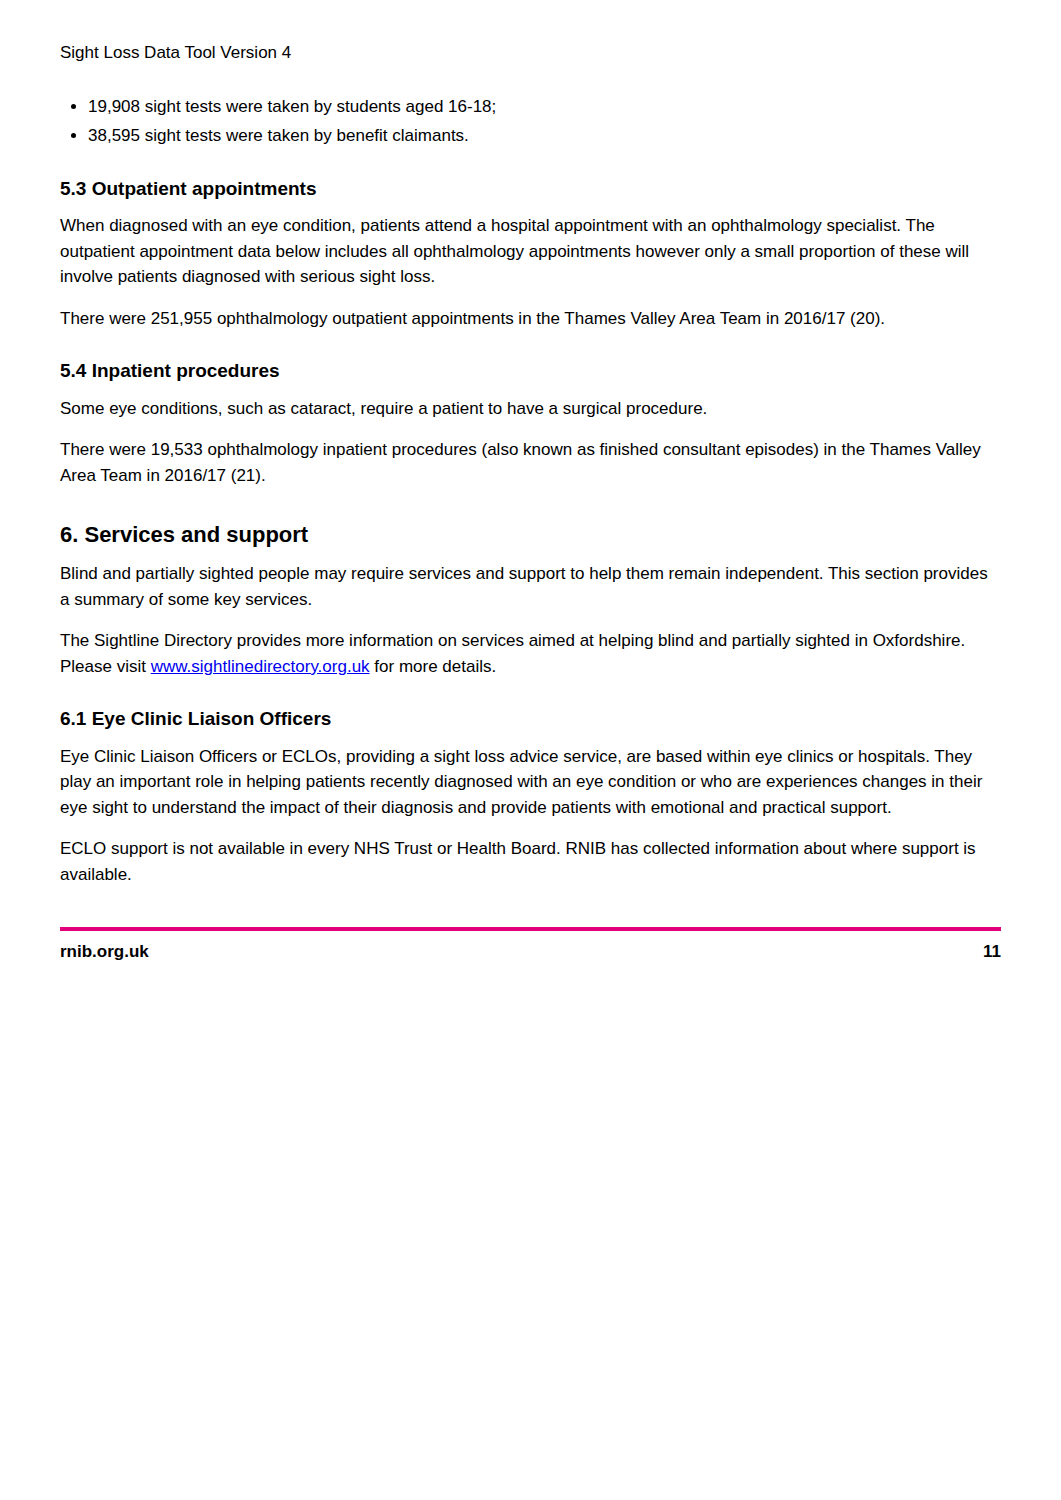Sight Loss Data Tool Version 4
19,908 sight tests were taken by students aged 16-18;
38,595 sight tests were taken by benefit claimants.
5.3 Outpatient appointments
When diagnosed with an eye condition, patients attend a hospital appointment with an ophthalmology specialist. The outpatient appointment data below includes all ophthalmology appointments however only a small proportion of these will involve patients diagnosed with serious sight loss.
There were 251,955 ophthalmology outpatient appointments in the Thames Valley Area Team in 2016/17 (20).
5.4 Inpatient procedures
Some eye conditions, such as cataract, require a patient to have a surgical procedure.
There were 19,533 ophthalmology inpatient procedures (also known as finished consultant episodes) in the Thames Valley Area Team in 2016/17 (21).
6. Services and support
Blind and partially sighted people may require services and support to help them remain independent. This section provides a summary of some key services.
The Sightline Directory provides more information on services aimed at helping blind and partially sighted in Oxfordshire. Please visit www.sightlinedirectory.org.uk for more details.
6.1 Eye Clinic Liaison Officers
Eye Clinic Liaison Officers or ECLOs, providing a sight loss advice service, are based within eye clinics or hospitals. They play an important role in helping patients recently diagnosed with an eye condition or who are experiences changes in their eye sight to understand the impact of their diagnosis and provide patients with emotional and practical support.
ECLO support is not available in every NHS Trust or Health Board. RNIB has collected information about where support is available.
rnib.org.uk 11